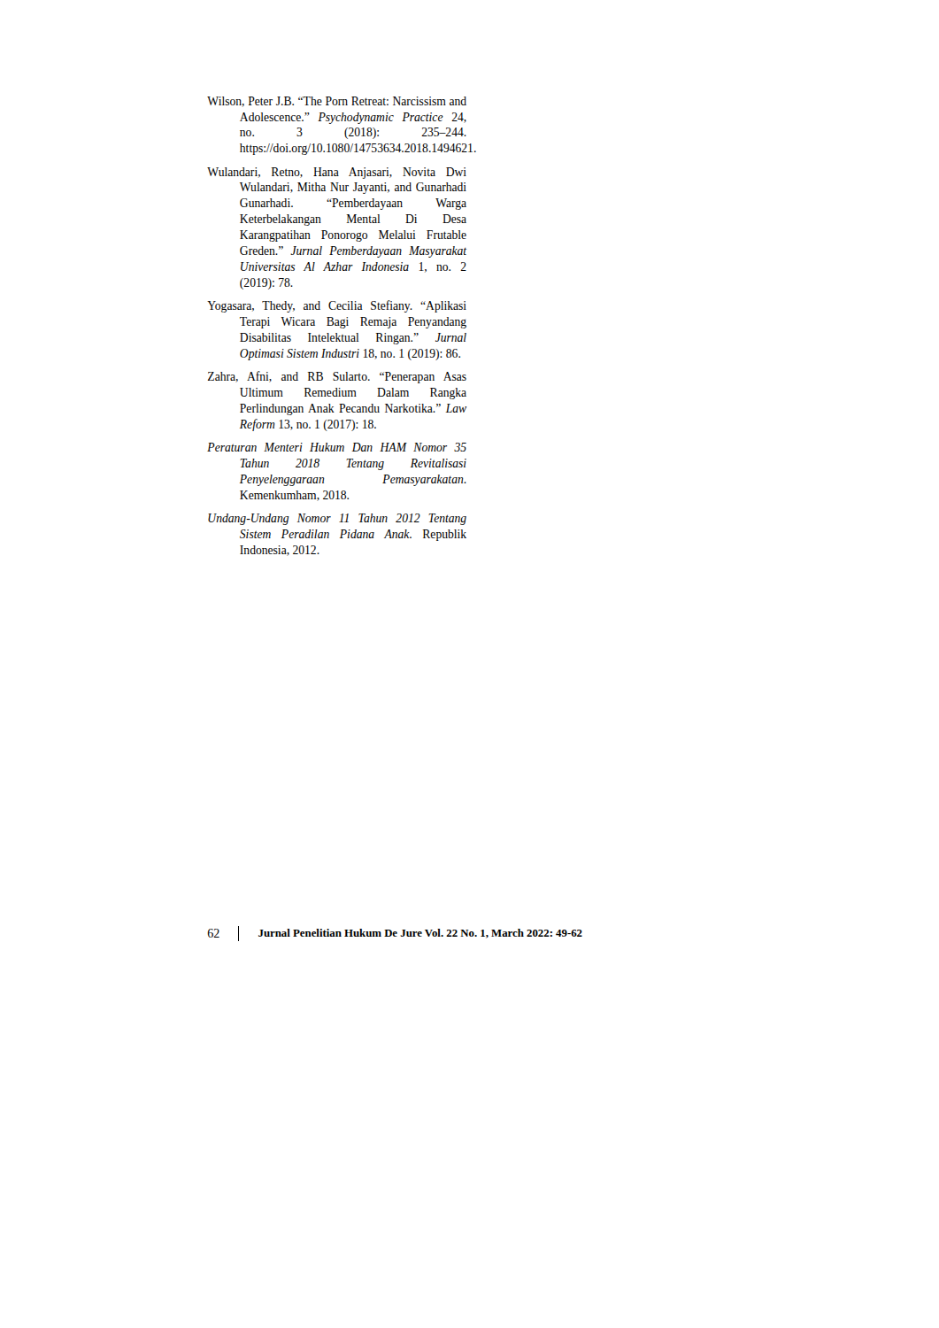Wilson, Peter J.B. “The Porn Retreat: Narcissism and Adolescence.” Psychodynamic Practice 24, no. 3 (2018): 235–244. https://doi.org/10.1080/14753634.2018.1494621.
Wulandari, Retno, Hana Anjasari, Novita Dwi Wulandari, Mitha Nur Jayanti, and Gunarhadi Gunarhadi. “Pemberdayaan Warga Keterbelakangan Mental Di Desa Karangpatihan Ponorogo Melalui Frutable Greden.” Jurnal Pemberdayaan Masyarakat Universitas Al Azhar Indonesia 1, no. 2 (2019): 78.
Yogasara, Thedy, and Cecilia Stefiany. “Aplikasi Terapi Wicara Bagi Remaja Penyandang Disabilitas Intelektual Ringan.” Jurnal Optimasi Sistem Industri 18, no. 1 (2019): 86.
Zahra, Afni, and RB Sularto. “Penerapan Asas Ultimum Remedium Dalam Rangka Perlindungan Anak Pecandu Narkotika.” Law Reform 13, no. 1 (2017): 18.
Peraturan Menteri Hukum Dan HAM Nomor 35 Tahun 2018 Tentang Revitalisasi Penyelenggaraan Pemasyarakatan. Kemenkumham, 2018.
Undang-Undang Nomor 11 Tahun 2012 Tentang Sistem Peradilan Pidana Anak. Republik Indonesia, 2012.
62 Jurnal Penelitian Hukum De Jure Vol. 22 No. 1, March 2022: 49-62